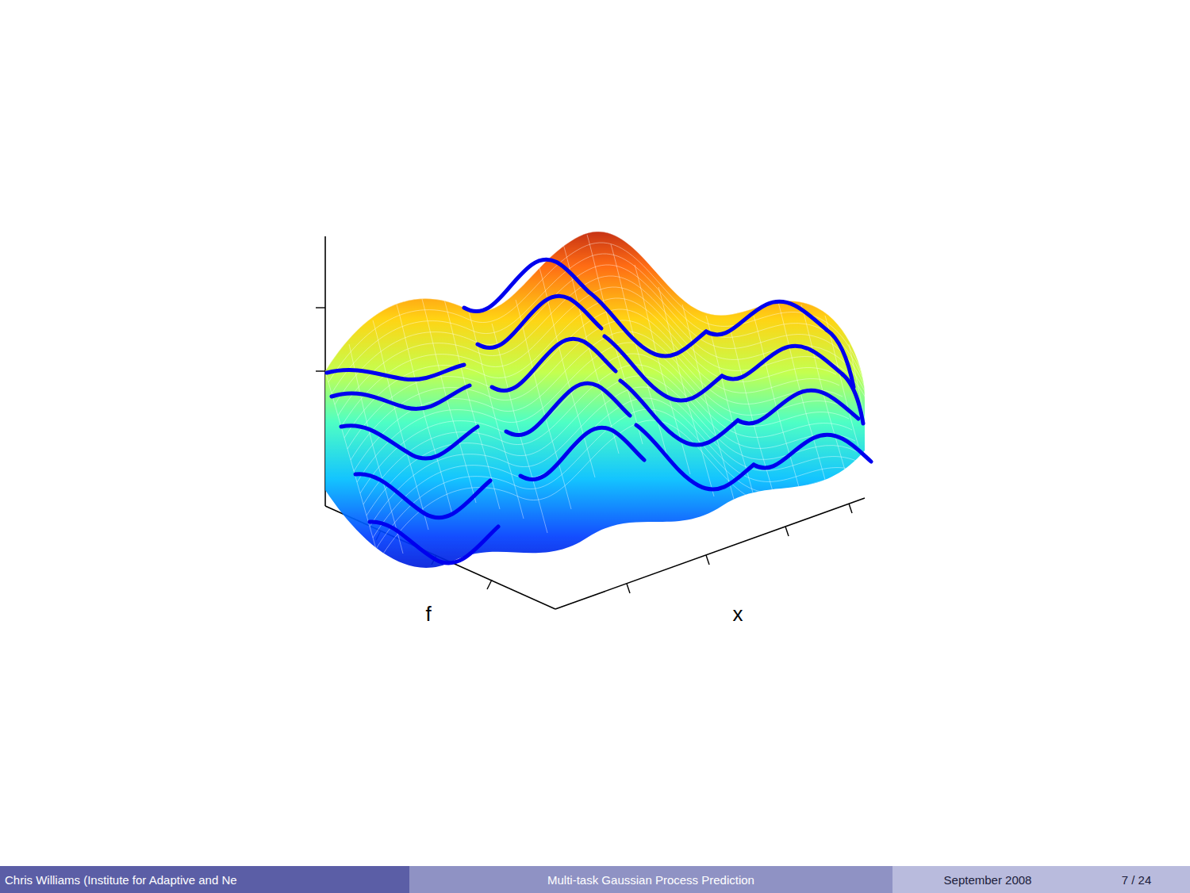f x
Chris Williams (Institute for Adaptive and Ne
Multi-task Gaussian Process Prediction
September 2008
7 / 24